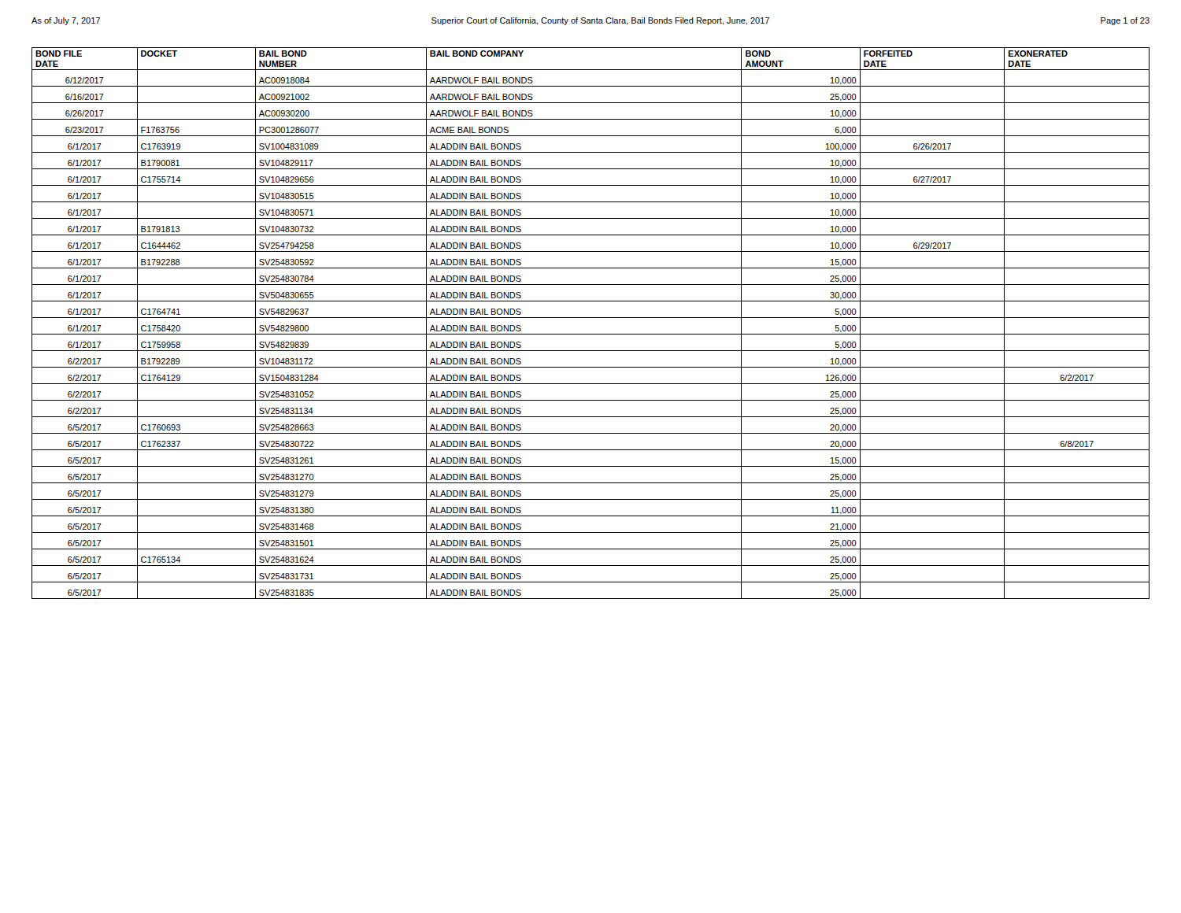As of July 7, 2017
Superior Court of California, County of Santa Clara, Bail Bonds Filed Report, June, 2017
Page 1 of 23
| BOND FILE DATE | DOCKET | BAIL BOND NUMBER | BAIL BOND COMPANY | BOND AMOUNT | FORFEITED DATE | EXONERATED DATE |
| --- | --- | --- | --- | --- | --- | --- |
| 6/12/2017 | | AC00918084 | AARDWOLF BAIL BONDS | 10,000 | | |
| 6/16/2017 | | AC00921002 | AARDWOLF BAIL BONDS | 25,000 | | |
| 6/26/2017 | | AC00930200 | AARDWOLF BAIL BONDS | 10,000 | | |
| 6/23/2017 | F1763756 | PC3001286077 | ACME BAIL BONDS | 6,000 | | |
| 6/1/2017 | C1763919 | SV1004831089 | ALADDIN BAIL BONDS | 100,000 | 6/26/2017 | |
| 6/1/2017 | B1790081 | SV104829117 | ALADDIN BAIL BONDS | 10,000 | | |
| 6/1/2017 | C1755714 | SV104829656 | ALADDIN BAIL BONDS | 10,000 | 6/27/2017 | |
| 6/1/2017 | | SV104830515 | ALADDIN BAIL BONDS | 10,000 | | |
| 6/1/2017 | | SV104830571 | ALADDIN BAIL BONDS | 10,000 | | |
| 6/1/2017 | B1791813 | SV104830732 | ALADDIN BAIL BONDS | 10,000 | | |
| 6/1/2017 | C1644462 | SV254794258 | ALADDIN BAIL BONDS | 10,000 | 6/29/2017 | |
| 6/1/2017 | B1792288 | SV254830592 | ALADDIN BAIL BONDS | 15,000 | | |
| 6/1/2017 | | SV254830784 | ALADDIN BAIL BONDS | 25,000 | | |
| 6/1/2017 | | SV504830655 | ALADDIN BAIL BONDS | 30,000 | | |
| 6/1/2017 | C1764741 | SV54829637 | ALADDIN BAIL BONDS | 5,000 | | |
| 6/1/2017 | C1758420 | SV54829800 | ALADDIN BAIL BONDS | 5,000 | | |
| 6/1/2017 | C1759958 | SV54829839 | ALADDIN BAIL BONDS | 5,000 | | |
| 6/2/2017 | B1792289 | SV104831172 | ALADDIN BAIL BONDS | 10,000 | | |
| 6/2/2017 | C1764129 | SV1504831284 | ALADDIN BAIL BONDS | 126,000 | | 6/2/2017 |
| 6/2/2017 | | SV254831052 | ALADDIN BAIL BONDS | 25,000 | | |
| 6/2/2017 | | SV254831134 | ALADDIN BAIL BONDS | 25,000 | | |
| 6/5/2017 | C1760693 | SV254828663 | ALADDIN BAIL BONDS | 20,000 | | |
| 6/5/2017 | C1762337 | SV254830722 | ALADDIN BAIL BONDS | 20,000 | | 6/8/2017 |
| 6/5/2017 | | SV254831261 | ALADDIN BAIL BONDS | 15,000 | | |
| 6/5/2017 | | SV254831270 | ALADDIN BAIL BONDS | 25,000 | | |
| 6/5/2017 | | SV254831279 | ALADDIN BAIL BONDS | 25,000 | | |
| 6/5/2017 | | SV254831380 | ALADDIN BAIL BONDS | 11,000 | | |
| 6/5/2017 | | SV254831468 | ALADDIN BAIL BONDS | 21,000 | | |
| 6/5/2017 | | SV254831501 | ALADDIN BAIL BONDS | 25,000 | | |
| 6/5/2017 | C1765134 | SV254831624 | ALADDIN BAIL BONDS | 25,000 | | |
| 6/5/2017 | | SV254831731 | ALADDIN BAIL BONDS | 25,000 | | |
| 6/5/2017 | | SV254831835 | ALADDIN BAIL BONDS | 25,000 | | |